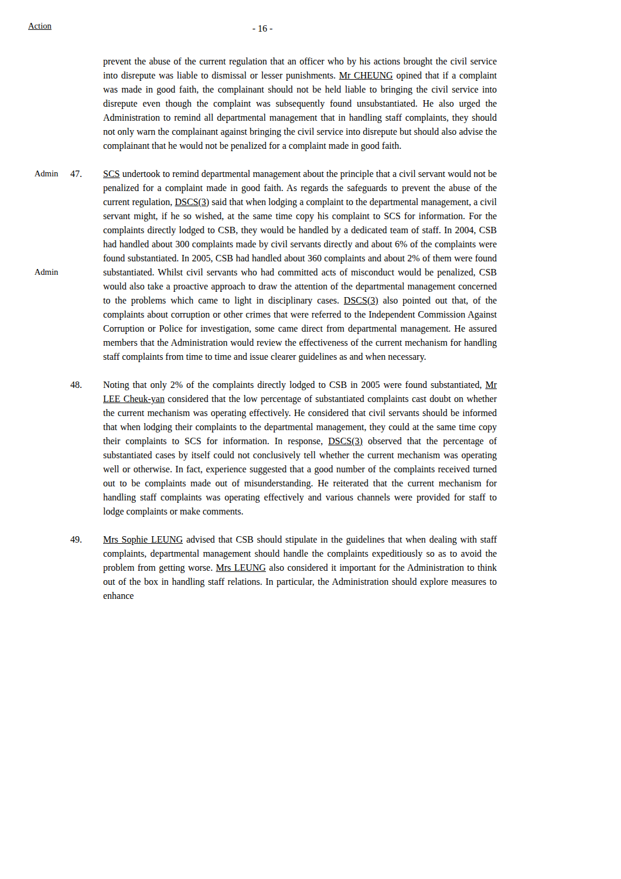Action
- 16 -
prevent the abuse of the current regulation that an officer who by his actions brought the civil service into disrepute was liable to dismissal or lesser punishments. Mr CHEUNG opined that if a complaint was made in good faith, the complainant should not be held liable to bringing the civil service into disrepute even though the complaint was subsequently found unsubstantiated. He also urged the Administration to remind all departmental management that in handling staff complaints, they should not only warn the complainant against bringing the civil service into disrepute but should also advise the complainant that he would not be penalized for a complaint made in good faith.
Admin 47.
SCS undertook to remind departmental management about the principle that a civil servant would not be penalized for a complaint made in good faith. As regards the safeguards to prevent the abuse of the current regulation, DSCS(3) said that when lodging a complaint to the departmental management, a civil servant might, if he so wished, at the same time copy his complaint to SCS for information. For the complaints directly lodged to CSB, they would be handled by a dedicated team of staff. In 2004, CSB had handled about 300 complaints made by civil servants directly and about 6% of the complaints were found substantiated. In 2005, CSB had handled about 360 complaints and about 2% of them were found substantiated. Whilst civil servants who had committed acts of misconduct would be penalized, CSB would also take a proactive approach to draw the attention of the departmental management concerned to the problems which came to light in disciplinary cases. DSCS(3) also pointed out that, of the complaints about corruption or other crimes that were referred to the Independent Commission Against Corruption or Police for investigation, some came direct from departmental management. He assured members that the Administration would review the effectiveness of the current mechanism for handling staff complaints from time to time and issue clearer guidelines as and when necessary.
Admin
48.
Noting that only 2% of the complaints directly lodged to CSB in 2005 were found substantiated, Mr LEE Cheuk-yan considered that the low percentage of substantiated complaints cast doubt on whether the current mechanism was operating effectively. He considered that civil servants should be informed that when lodging their complaints to the departmental management, they could at the same time copy their complaints to SCS for information. In response, DSCS(3) observed that the percentage of substantiated cases by itself could not conclusively tell whether the current mechanism was operating well or otherwise. In fact, experience suggested that a good number of the complaints received turned out to be complaints made out of misunderstanding. He reiterated that the current mechanism for handling staff complaints was operating effectively and various channels were provided for staff to lodge complaints or make comments.
49.
Mrs Sophie LEUNG advised that CSB should stipulate in the guidelines that when dealing with staff complaints, departmental management should handle the complaints expeditiously so as to avoid the problem from getting worse. Mrs LEUNG also considered it important for the Administration to think out of the box in handling staff relations. In particular, the Administration should explore measures to enhance